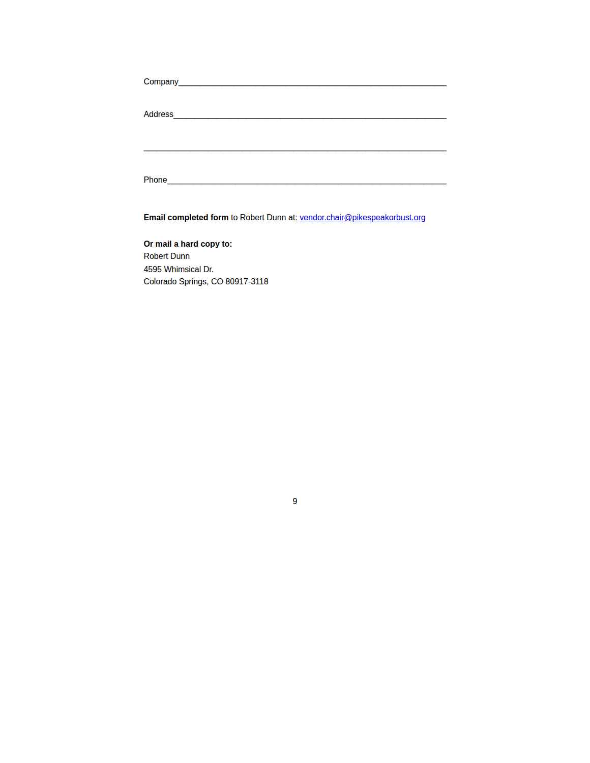Company_______________________________________________________________________
Address_________________________________________________________________________
_________________________________________________________________________________
Phone___________________________________________________________________________
Email completed form to Robert Dunn at: vendor.chair@pikespeakorbust.org
Or mail a hard copy to:
Robert Dunn
4595 Whimsical Dr.
Colorado Springs, CO 80917-3118
9